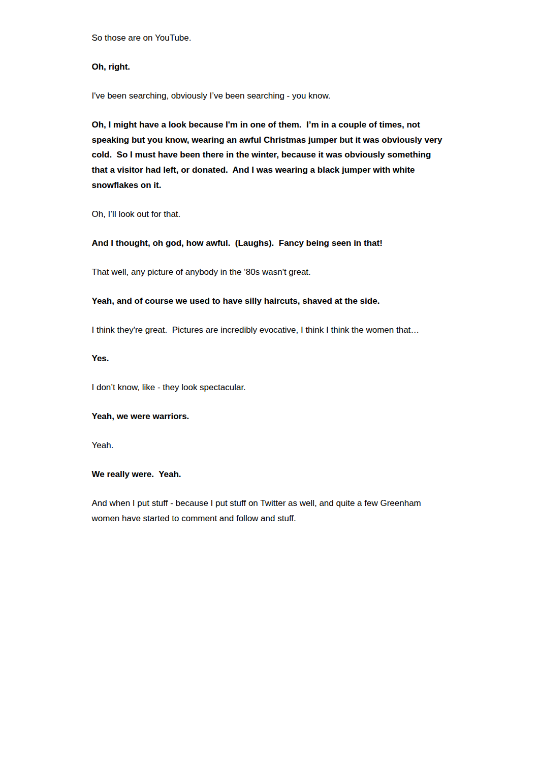So those are on YouTube.
Oh, right.
I've been searching, obviously I’ve been searching - you know.
Oh, I might have a look because I'm in one of them. I’m in a couple of times, not speaking but you know, wearing an awful Christmas jumper but it was obviously very cold. So I must have been there in the winter, because it was obviously something that a visitor had left, or donated. And I was wearing a black jumper with white snowflakes on it.
Oh, I’ll look out for that.
And I thought, oh god, how awful. (Laughs). Fancy being seen in that!
That well, any picture of anybody in the ‘80s wasn't great.
Yeah, and of course we used to have silly haircuts, shaved at the side.
I think they're great. Pictures are incredibly evocative, I think I think the women that…
Yes.
I don’t know, like - they look spectacular.
Yeah, we were warriors.
Yeah.
We really were. Yeah.
And when I put stuff - because I put stuff on Twitter as well, and quite a few Greenham women have started to comment and follow and stuff.